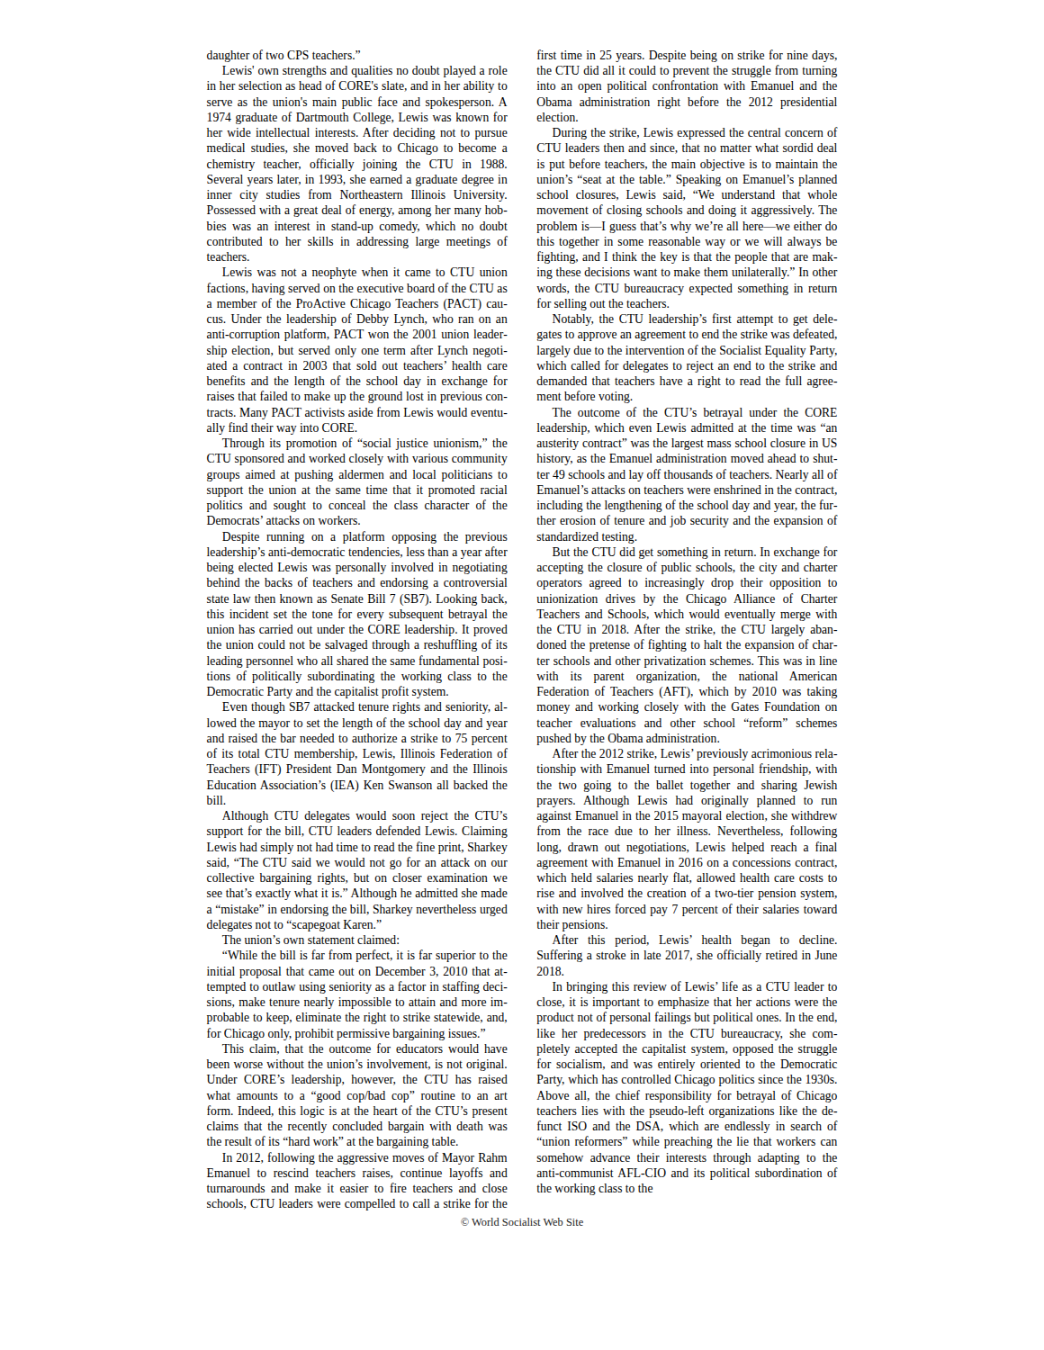daughter of two CPS teachers.”
Lewis' own strengths and qualities no doubt played a role in her selection as head of CORE's slate, and in her ability to serve as the union's main public face and spokesperson. A 1974 graduate of Dartmouth College, Lewis was known for her wide intellectual interests. After deciding not to pursue medical studies, she moved back to Chicago to become a chemistry teacher, officially joining the CTU in 1988. Several years later, in 1993, she earned a graduate degree in inner city studies from Northeastern Illinois University. Possessed with a great deal of energy, among her many hobbies was an interest in stand-up comedy, which no doubt contributed to her skills in addressing large meetings of teachers.
Lewis was not a neophyte when it came to CTU union factions, having served on the executive board of the CTU as a member of the ProActive Chicago Teachers (PACT) caucus. Under the leadership of Debby Lynch, who ran on an anti-corruption platform, PACT won the 2001 union leadership election, but served only one term after Lynch negotiated a contract in 2003 that sold out teachers’ health care benefits and the length of the school day in exchange for raises that failed to make up the ground lost in previous contracts. Many PACT activists aside from Lewis would eventually find their way into CORE.
Through its promotion of “social justice unionism,” the CTU sponsored and worked closely with various community groups aimed at pushing aldermen and local politicians to support the union at the same time that it promoted racial politics and sought to conceal the class character of the Democrats’ attacks on workers.
Despite running on a platform opposing the previous leadership’s anti-democratic tendencies, less than a year after being elected Lewis was personally involved in negotiating behind the backs of teachers and endorsing a controversial state law then known as Senate Bill 7 (SB7). Looking back, this incident set the tone for every subsequent betrayal the union has carried out under the CORE leadership. It proved the union could not be salvaged through a reshuffling of its leading personnel who all shared the same fundamental positions of politically subordinating the working class to the Democratic Party and the capitalist profit system.
Even though SB7 attacked tenure rights and seniority, allowed the mayor to set the length of the school day and year and raised the bar needed to authorize a strike to 75 percent of its total CTU membership, Lewis, Illinois Federation of Teachers (IFT) President Dan Montgomery and the Illinois Education Association’s (IEA) Ken Swanson all backed the bill.
Although CTU delegates would soon reject the CTU’s support for the bill, CTU leaders defended Lewis. Claiming Lewis had simply not had time to read the fine print, Sharkey said, “The CTU said we would not go for an attack on our collective bargaining rights, but on closer examination we see that’s exactly what it is.” Although he admitted she made a “mistake” in endorsing the bill, Sharkey nevertheless urged delegates not to “scapegoat Karen.”
The union’s own statement claimed:
“While the bill is far from perfect, it is far superior to the initial proposal that came out on December 3, 2010 that attempted to outlaw using seniority as a factor in staffing decisions, make tenure nearly impossible to attain and more improbable to keep, eliminate the right to strike statewide, and, for Chicago only, prohibit permissive bargaining issues.”
This claim, that the outcome for educators would have been worse without the union’s involvement, is not original. Under CORE’s leadership, however, the CTU has raised what amounts to a “good cop/bad cop” routine to an art form. Indeed, this logic is at the heart of the CTU’s present claims that the recently concluded bargain with death was the result of its “hard work” at the bargaining table.
In 2012, following the aggressive moves of Mayor Rahm Emanuel to rescind teachers raises, continue layoffs and turnarounds and make it easier to fire teachers and close schools, CTU leaders were compelled to call a strike for the first time in 25 years. Despite being on strike for nine days, the CTU did all it could to prevent the struggle from turning into an open political confrontation with Emanuel and the Obama administration right before the 2012 presidential election.
During the strike, Lewis expressed the central concern of CTU leaders then and since, that no matter what sordid deal is put before teachers, the main objective is to maintain the union’s “seat at the table.” Speaking on Emanuel’s planned school closures, Lewis said, “We understand that whole movement of closing schools and doing it aggressively. The problem is—I guess that’s why we’re all here—we either do this together in some reasonable way or we will always be fighting, and I think the key is that the people that are making these decisions want to make them unilaterally.” In other words, the CTU bureaucracy expected something in return for selling out the teachers.
Notably, the CTU leadership’s first attempt to get delegates to approve an agreement to end the strike was defeated, largely due to the intervention of the Socialist Equality Party, which called for delegates to reject an end to the strike and demanded that teachers have a right to read the full agreement before voting.
The outcome of the CTU’s betrayal under the CORE leadership, which even Lewis admitted at the time was “an austerity contract” was the largest mass school closure in US history, as the Emanuel administration moved ahead to shutter 49 schools and lay off thousands of teachers. Nearly all of Emanuel’s attacks on teachers were enshrined in the contract, including the lengthening of the school day and year, the further erosion of tenure and job security and the expansion of standardized testing.
But the CTU did get something in return. In exchange for accepting the closure of public schools, the city and charter operators agreed to increasingly drop their opposition to unionization drives by the Chicago Alliance of Charter Teachers and Schools, which would eventually merge with the CTU in 2018. After the strike, the CTU largely abandoned the pretense of fighting to halt the expansion of charter schools and other privatization schemes. This was in line with its parent organization, the national American Federation of Teachers (AFT), which by 2010 was taking money and working closely with the Gates Foundation on teacher evaluations and other school “reform” schemes pushed by the Obama administration.
After the 2012 strike, Lewis’ previously acrimonious relationship with Emanuel turned into personal friendship, with the two going to the ballet together and sharing Jewish prayers. Although Lewis had originally planned to run against Emanuel in the 2015 mayoral election, she withdrew from the race due to her illness. Nevertheless, following long, drawn out negotiations, Lewis helped reach a final agreement with Emanuel in 2016 on a concessions contract, which held salaries nearly flat, allowed health care costs to rise and involved the creation of a two-tier pension system, with new hires forced pay 7 percent of their salaries toward their pensions.
After this period, Lewis’ health began to decline. Suffering a stroke in late 2017, she officially retired in June 2018.
In bringing this review of Lewis’ life as a CTU leader to close, it is important to emphasize that her actions were the product not of personal failings but political ones. In the end, like her predecessors in the CTU bureaucracy, she completely accepted the capitalist system, opposed the struggle for socialism, and was entirely oriented to the Democratic Party, which has controlled Chicago politics since the 1930s. Above all, the chief responsibility for betrayal of Chicago teachers lies with the pseudo-left organizations like the defunct ISO and the DSA, which are endlessly in search of “union reformers” while preaching the lie that workers can somehow advance their interests through adapting to the anti-communist AFL-CIO and its political subordination of the working class to the
© World Socialist Web Site